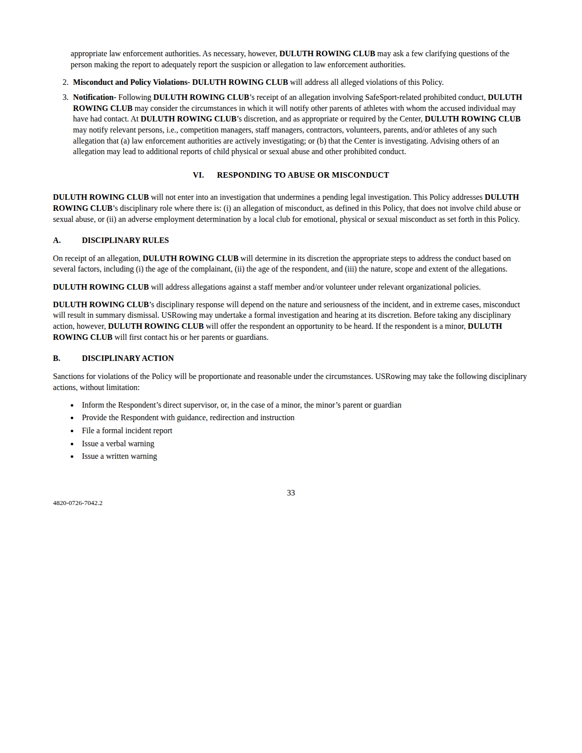appropriate law enforcement authorities. As necessary, however, DULUTH ROWING CLUB may ask a few clarifying questions of the person making the report to adequately report the suspicion or allegation to law enforcement authorities.
Misconduct and Policy Violations- DULUTH ROWING CLUB will address all alleged violations of this Policy.
Notification- Following DULUTH ROWING CLUB’s receipt of an allegation involving SafeSport-related prohibited conduct, DULUTH ROWING CLUB may consider the circumstances in which it will notify other parents of athletes with whom the accused individual may have had contact. At DULUTH ROWING CLUB’s discretion, and as appropriate or required by the Center, DULUTH ROWING CLUB may notify relevant persons, i.e., competition managers, staff managers, contractors, volunteers, parents, and/or athletes of any such allegation that (a) law enforcement authorities are actively investigating; or (b) that the Center is investigating. Advising others of an allegation may lead to additional reports of child physical or sexual abuse and other prohibited conduct.
VI. RESPONDING TO ABUSE OR MISCONDUCT
DULUTH ROWING CLUB will not enter into an investigation that undermines a pending legal investigation. This Policy addresses DULUTH ROWING CLUB’s disciplinary role where there is: (i) an allegation of misconduct, as defined in this Policy, that does not involve child abuse or sexual abuse, or (ii) an adverse employment determination by a local club for emotional, physical or sexual misconduct as set forth in this Policy.
A. DISCIPLINARY RULES
On receipt of an allegation, DULUTH ROWING CLUB will determine in its discretion the appropriate steps to address the conduct based on several factors, including (i) the age of the complainant, (ii) the age of the respondent, and (iii) the nature, scope and extent of the allegations.
DULUTH ROWING CLUB will address allegations against a staff member and/or volunteer under relevant organizational policies.
DULUTH ROWING CLUB’s disciplinary response will depend on the nature and seriousness of the incident, and in extreme cases, misconduct will result in summary dismissal. USRowing may undertake a formal investigation and hearing at its discretion. Before taking any disciplinary action, however, DULUTH ROWING CLUB will offer the respondent an opportunity to be heard. If the respondent is a minor, DULUTH ROWING CLUB will first contact his or her parents or guardians.
B. DISCIPLINARY ACTION
Sanctions for violations of the Policy will be proportionate and reasonable under the circumstances. USRowing may take the following disciplinary actions, without limitation:
Inform the Respondent’s direct supervisor, or, in the case of a minor, the minor’s parent or guardian
Provide the Respondent with guidance, redirection and instruction
File a formal incident report
Issue a verbal warning
Issue a written warning
33
4820-0726-7042.2